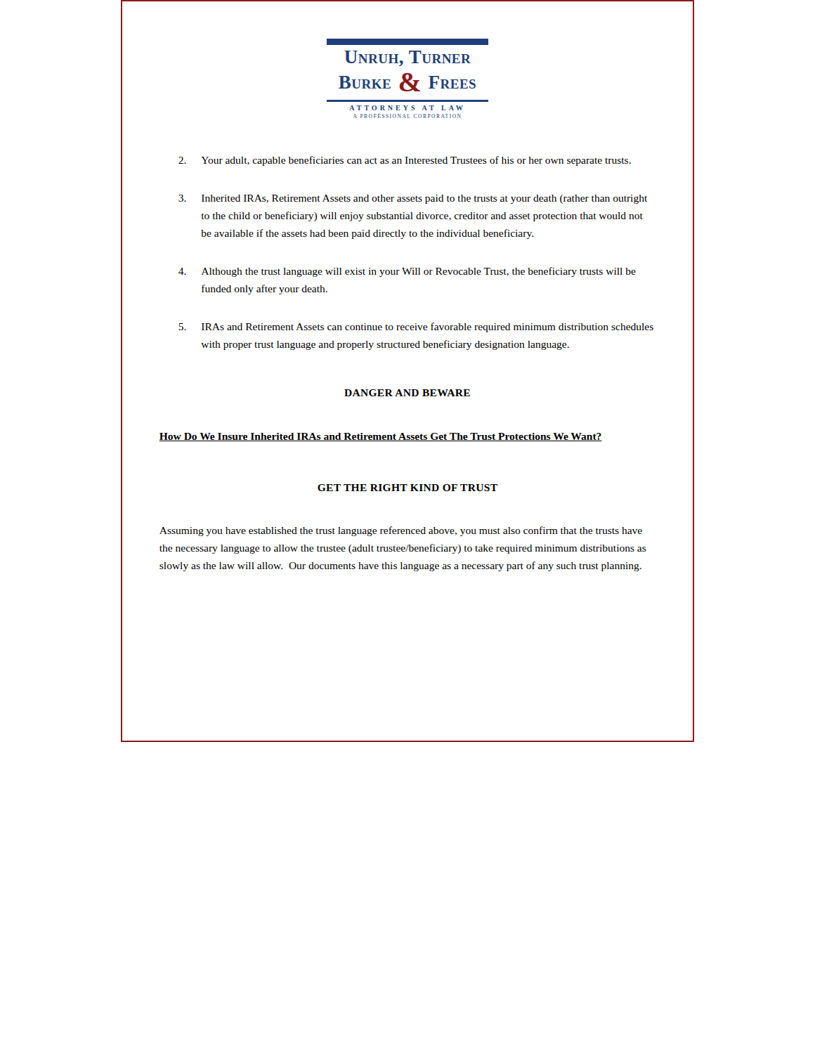Unruh, Turner
Burke & Frees
ATTORNEYS AT LAW
A PROFESSIONAL CORPORATION
Your adult, capable beneficiaries can act as an Interested Trustees of his or her own separate trusts.
Inherited IRAs, Retirement Assets and other assets paid to the trusts at your death (rather than outright to the child or beneficiary) will enjoy substantial divorce, creditor and asset protection that would not be available if the assets had been paid directly to the individual beneficiary.
Although the trust language will exist in your Will or Revocable Trust, the beneficiary trusts will be funded only after your death.
IRAs and Retirement Assets can continue to receive favorable required minimum distribution schedules with proper trust language and properly structured beneficiary designation language.
DANGER AND BEWARE
How Do We Insure Inherited IRAs and Retirement Assets Get The Trust Protections We Want?
GET THE RIGHT KIND OF TRUST
Assuming you have established the trust language referenced above, you must also confirm that the trusts have the necessary language to allow the trustee (adult trustee/beneficiary) to take required minimum distributions as slowly as the law will allow. Our documents have this language as a necessary part of any such trust planning.